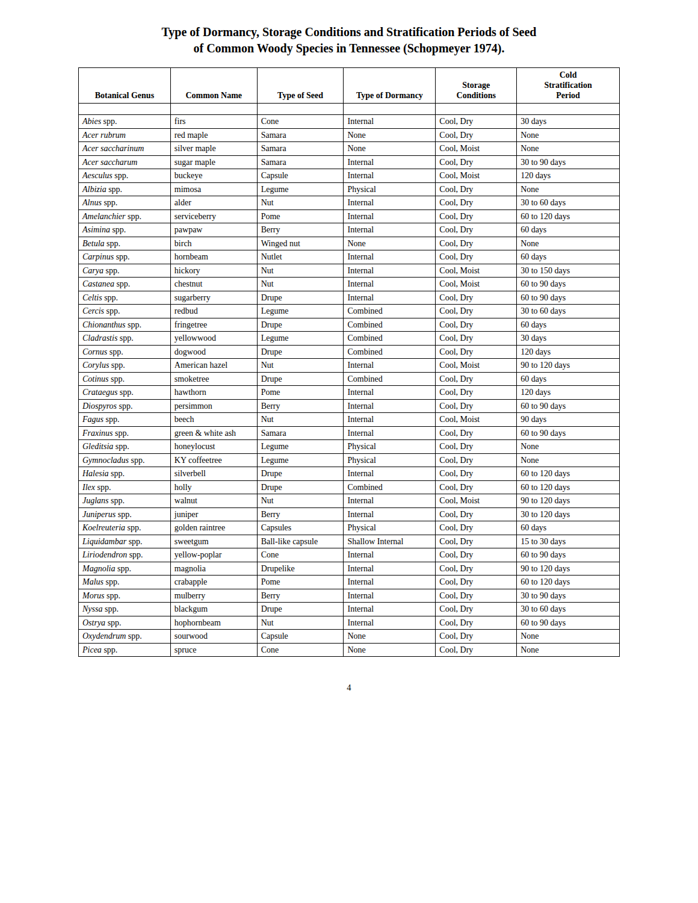Type of Dormancy, Storage Conditions and Stratification Periods of Seed
of Common Woody Species in Tennessee (Schopmeyer 1974).
| Botanical Genus | Common Name | Type of Seed | Type of Dormancy | Storage Conditions | Cold Stratification Period |
| --- | --- | --- | --- | --- | --- |
| Abies spp. | firs | Cone | Internal | Cool, Dry | 30 days |
| Acer rubrum | red maple | Samara | None | Cool, Dry | None |
| Acer saccharinum | silver maple | Samara | None | Cool, Moist | None |
| Acer saccharum | sugar maple | Samara | Internal | Cool, Dry | 30 to 90 days |
| Aesculus spp. | buckeye | Capsule | Internal | Cool, Moist | 120 days |
| Albizia spp. | mimosa | Legume | Physical | Cool, Dry | None |
| Alnus spp. | alder | Nut | Internal | Cool, Dry | 30 to 60 days |
| Amelanchier spp. | serviceberry | Pome | Internal | Cool, Dry | 60 to 120 days |
| Asimina spp. | pawpaw | Berry | Internal | Cool, Dry | 60 days |
| Betula spp. | birch | Winged nut | None | Cool, Dry | None |
| Carpinus spp. | hornbeam | Nutlet | Internal | Cool, Dry | 60 days |
| Carya spp. | hickory | Nut | Internal | Cool, Moist | 30 to 150 days |
| Castanea spp. | chestnut | Nut | Internal | Cool, Moist | 60 to 90 days |
| Celtis spp. | sugarberry | Drupe | Internal | Cool, Dry | 60 to 90 days |
| Cercis spp. | redbud | Legume | Combined | Cool, Dry | 30 to 60 days |
| Chionanthus spp. | fringetree | Drupe | Combined | Cool, Dry | 60 days |
| Cladrastis spp. | yellowwood | Legume | Combined | Cool, Dry | 30 days |
| Cornus spp. | dogwood | Drupe | Combined | Cool, Dry | 120 days |
| Corylus spp. | American hazel | Nut | Internal | Cool, Moist | 90 to 120 days |
| Cotinus spp. | smoketree | Drupe | Combined | Cool, Dry | 60 days |
| Crataegus spp. | hawthorn | Pome | Internal | Cool, Dry | 120 days |
| Diospyros spp. | persimmon | Berry | Internal | Cool, Dry | 60 to 90 days |
| Fagus spp. | beech | Nut | Internal | Cool, Moist | 90 days |
| Fraxinus spp. | green & white ash | Samara | Internal | Cool, Dry | 60 to 90 days |
| Gleditsia spp. | honeylocust | Legume | Physical | Cool, Dry | None |
| Gymnocladus spp. | KY coffeetree | Legume | Physical | Cool, Dry | None |
| Halesia spp. | silverbell | Drupe | Internal | Cool, Dry | 60 to 120 days |
| Ilex spp. | holly | Drupe | Combined | Cool, Dry | 60 to 120 days |
| Juglans spp. | walnut | Nut | Internal | Cool, Moist | 90 to 120 days |
| Juniperus spp. | juniper | Berry | Internal | Cool, Dry | 30 to 120 days |
| Koelreuteria spp. | golden raintree | Capsules | Physical | Cool, Dry | 60 days |
| Liquidambar spp. | sweetgum | Ball-like capsule | Shallow Internal | Cool, Dry | 15 to 30 days |
| Liriodendron spp. | yellow-poplar | Cone | Internal | Cool, Dry | 60 to 90 days |
| Magnolia spp. | magnolia | Drupelike | Internal | Cool, Dry | 90 to 120 days |
| Malus spp. | crabapple | Pome | Internal | Cool, Dry | 60 to 120 days |
| Morus spp. | mulberry | Berry | Internal | Cool, Dry | 30 to 90 days |
| Nyssa spp. | blackgum | Drupe | Internal | Cool, Dry | 30 to 60 days |
| Ostrya spp. | hophornbeam | Nut | Internal | Cool, Dry | 60 to 90 days |
| Oxydendrum spp. | sourwood | Capsule | None | Cool, Dry | None |
| Picea spp. | spruce | Cone | None | Cool, Dry | None |
4